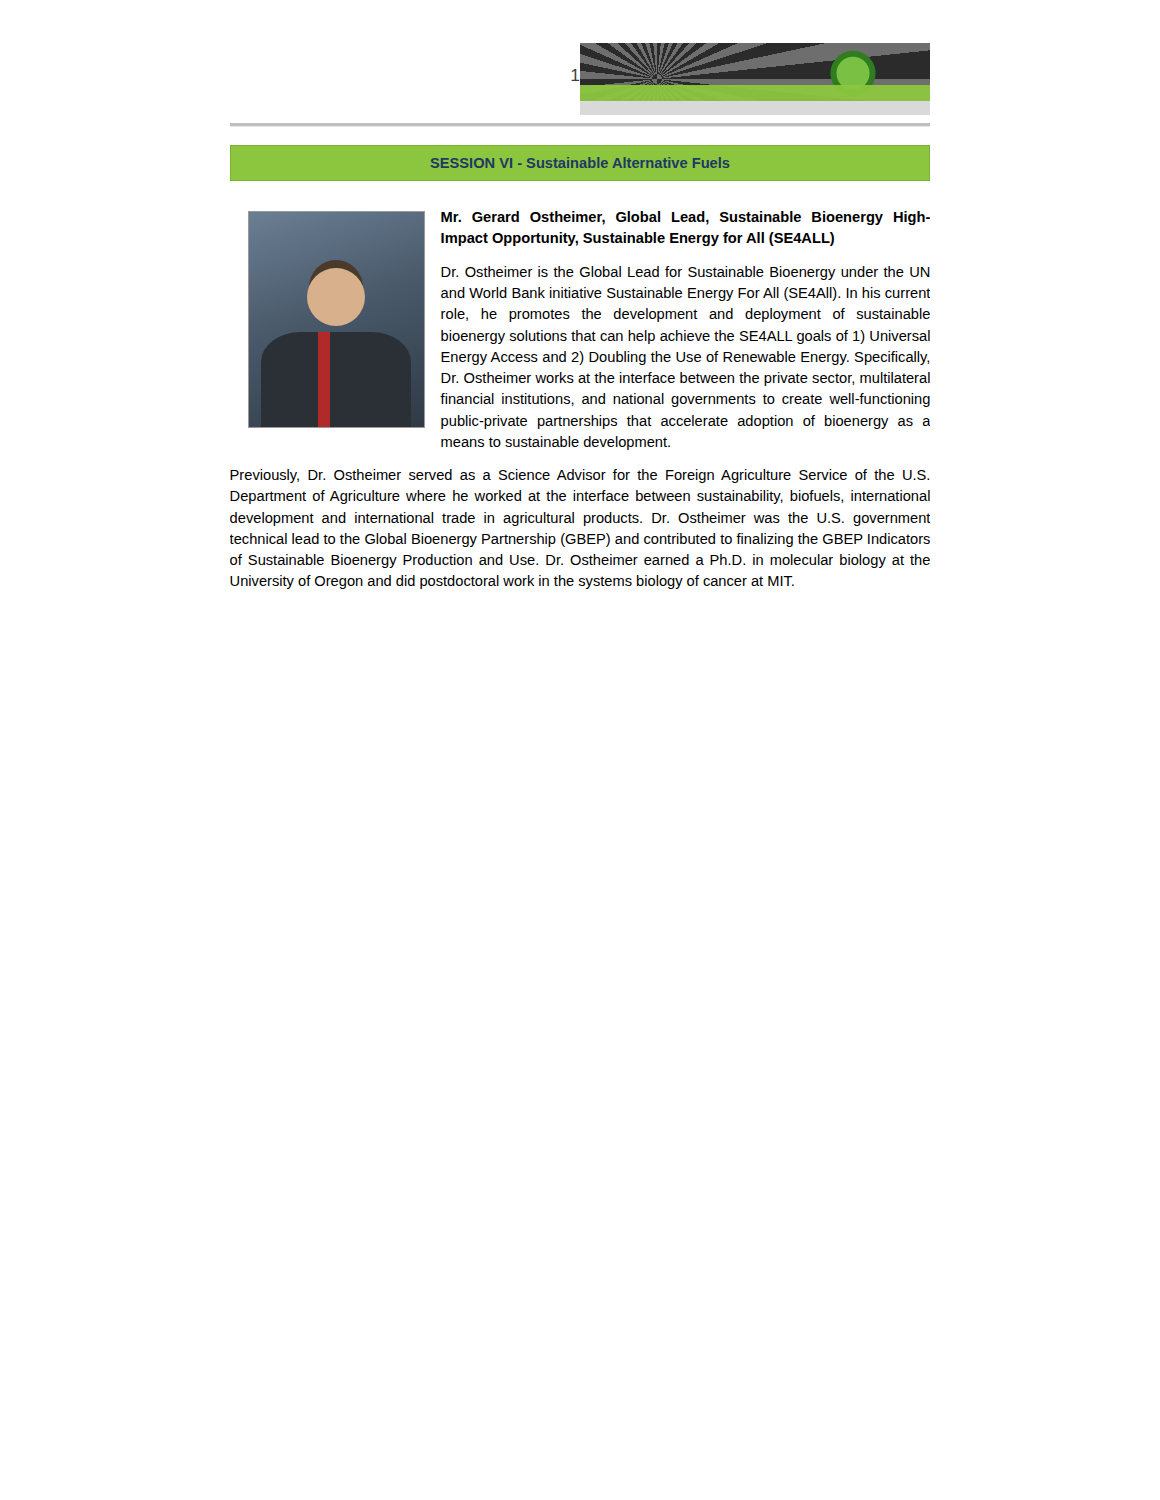17
SESSION VI - Sustainable Alternative Fuels
Mr. Gerard Ostheimer, Global Lead, Sustainable Bioenergy High-Impact Opportunity, Sustainable Energy for All (SE4ALL)
Dr. Ostheimer is the Global Lead for Sustainable Bioenergy under the UN and World Bank initiative Sustainable Energy For All (SE4All). In his current role, he promotes the development and deployment of sustainable bioenergy solutions that can help achieve the SE4ALL goals of 1) Universal Energy Access and 2) Doubling the Use of Renewable Energy. Specifically, Dr. Ostheimer works at the interface between the private sector, multilateral financial institutions, and national governments to create well-functioning public-private partnerships that accelerate adoption of bioenergy as a means to sustainable development.
Previously, Dr. Ostheimer served as a Science Advisor for the Foreign Agriculture Service of the U.S. Department of Agriculture where he worked at the interface between sustainability, biofuels, international development and international trade in agricultural products. Dr. Ostheimer was the U.S. government technical lead to the Global Bioenergy Partnership (GBEP) and contributed to finalizing the GBEP Indicators of Sustainable Bioenergy Production and Use. Dr. Ostheimer earned a Ph.D. in molecular biology at the University of Oregon and did postdoctoral work in the systems biology of cancer at MIT.